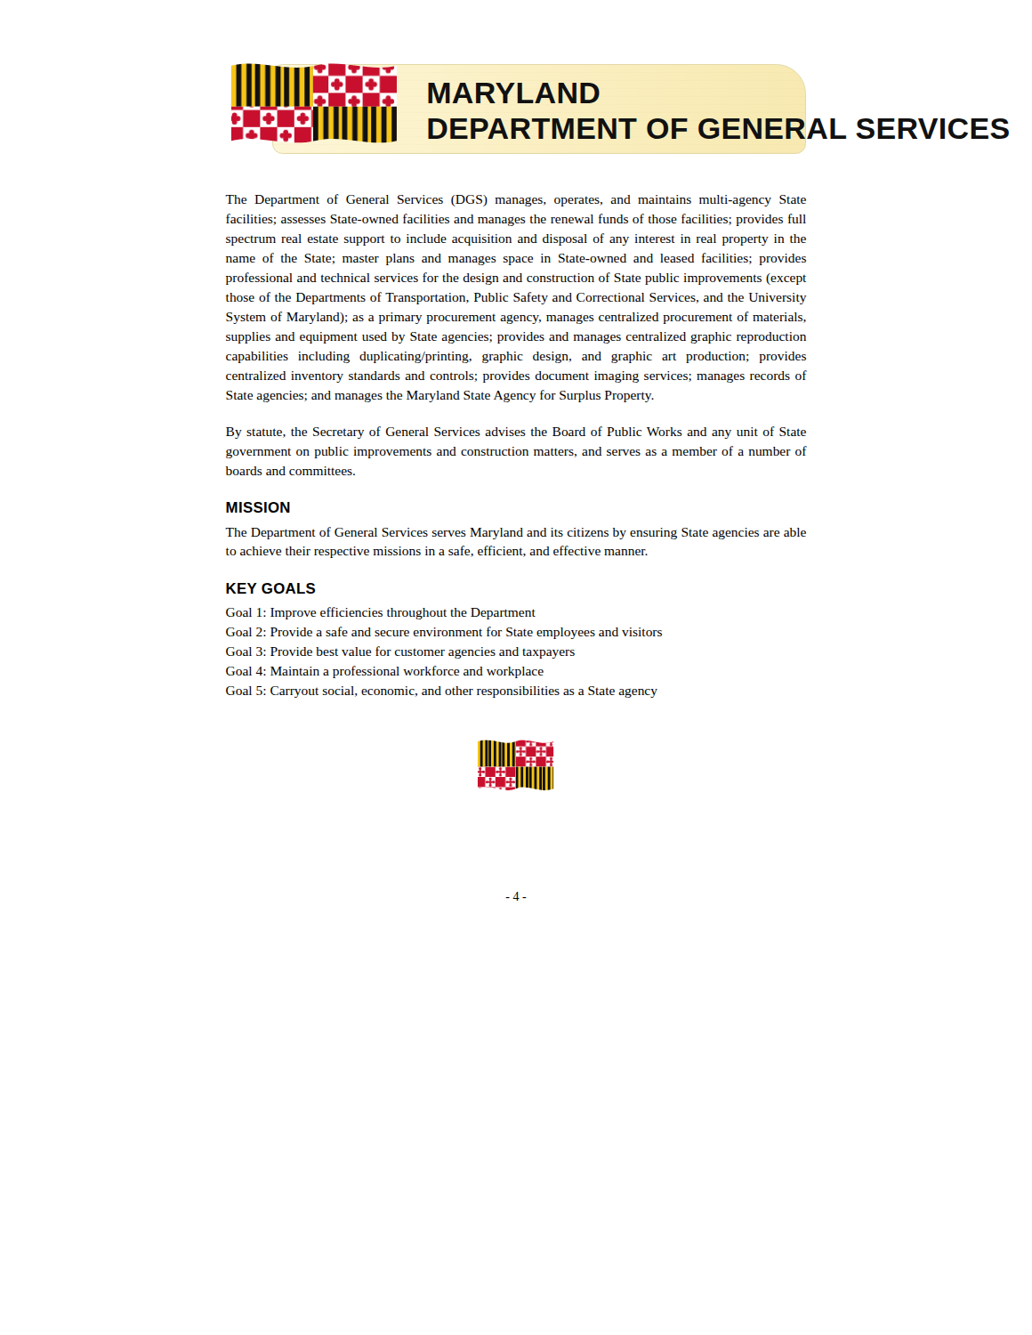MARYLAND
DEPARTMENT OF GENERAL SERVICES
The Department of General Services (DGS) manages, operates, and maintains multi-agency State facilities; assesses State-owned facilities and manages the renewal funds of those facilities; provides full spectrum real estate support to include acquisition and disposal of any interest in real property in the name of the State; master plans and manages space in State-owned and leased facilities; provides professional and technical services for the design and construction of State public improvements (except those of the Departments of Transportation, Public Safety and Correctional Services, and the University System of Maryland); as a primary procurement agency, manages centralized procurement of materials, supplies and equipment used by State agencies; provides and manages centralized graphic reproduction capabilities including duplicating/printing, graphic design, and graphic art production; provides centralized inventory standards and controls; provides document imaging services; manages records of State agencies; and manages the Maryland State Agency for Surplus Property.
By statute, the Secretary of General Services advises the Board of Public Works and any unit of State government on public improvements and construction matters, and serves as a member of a number of boards and committees.
MISSION
The Department of General Services serves Maryland and its citizens by ensuring State agencies are able to achieve their respective missions in a safe, efficient, and effective manner.
KEY GOALS
Goal 1: Improve efficiencies throughout the Department
Goal 2: Provide a safe and secure environment for State employees and visitors
Goal 3: Provide best value for customer agencies and taxpayers
Goal 4: Maintain a professional workforce and workplace
Goal 5: Carryout social, economic, and other responsibilities as a State agency
- 4 -